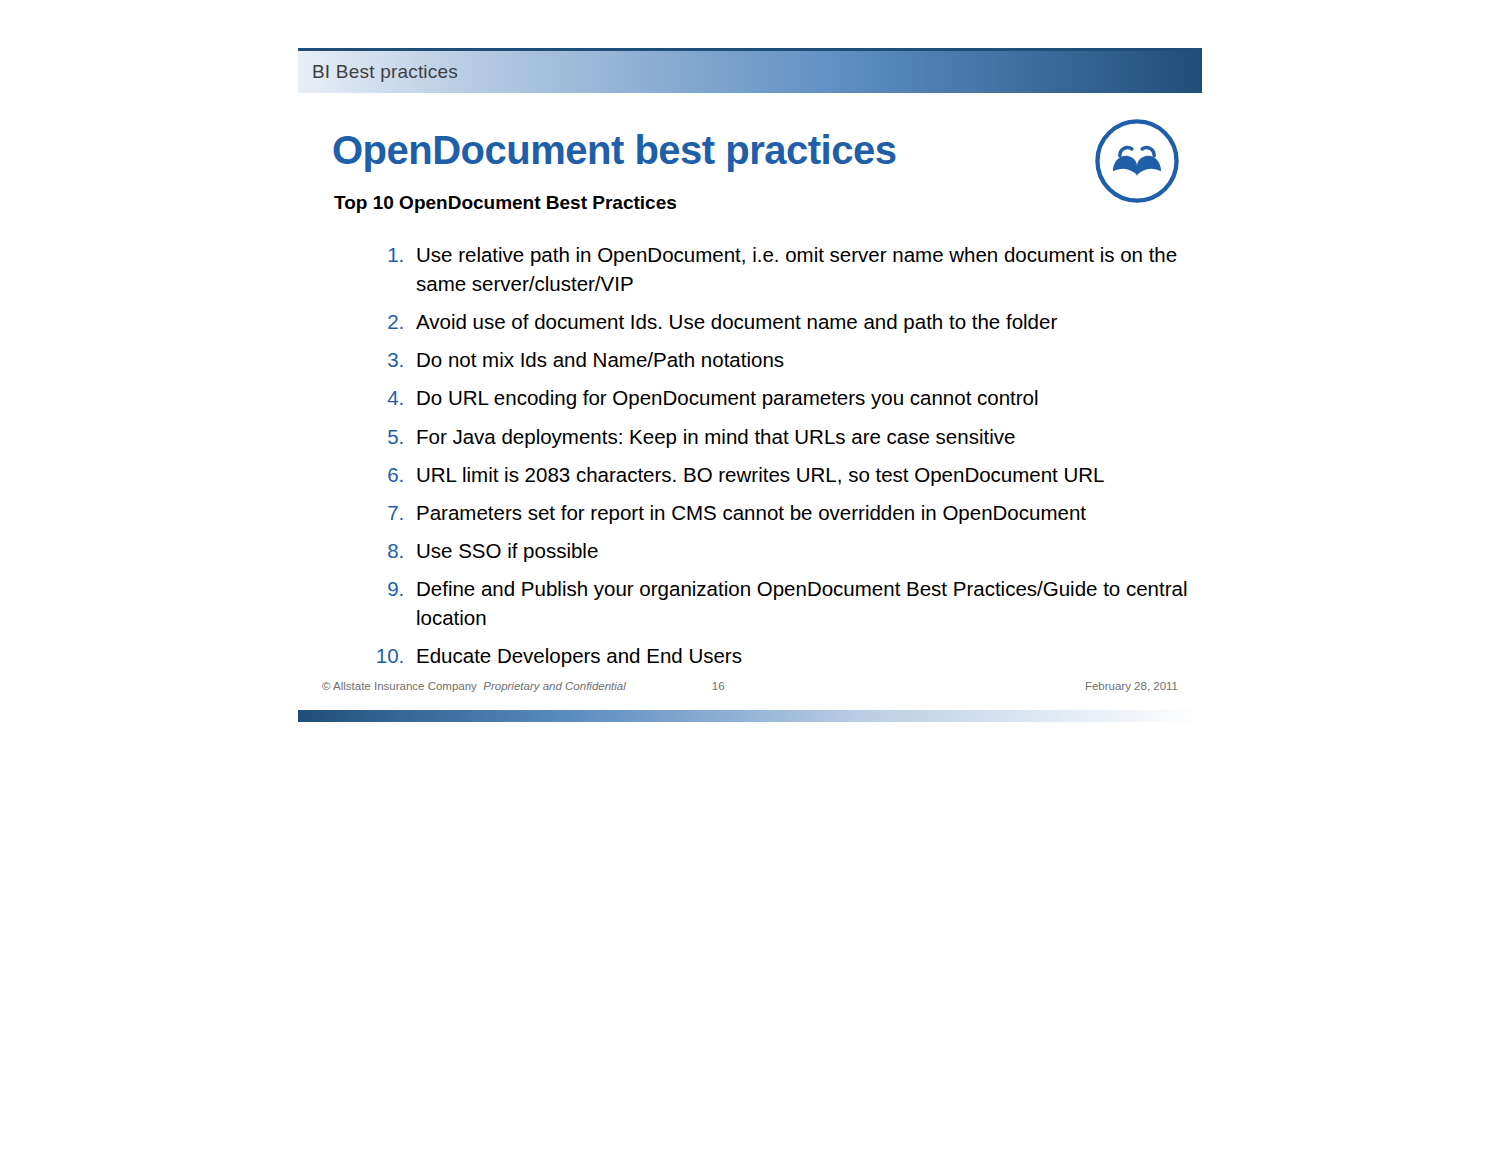BI Best practices
OpenDocument best practices
Top 10 OpenDocument Best Practices
Use relative path in OpenDocument, i.e. omit server name when document is on the same server/cluster/VIP
Avoid use of document Ids. Use document name and path to the folder
Do not mix Ids and Name/Path notations
Do URL encoding for OpenDocument parameters you cannot control
For Java deployments: Keep in mind that URLs are case sensitive
URL limit is 2083 characters. BO rewrites URL, so test OpenDocument URL
Parameters set for report in CMS cannot be overridden in OpenDocument
Use SSO if possible
Define and Publish your organization OpenDocument Best Practices/Guide to central location
Educate Developers and End Users
© Allstate Insurance Company Proprietary and Confidential 16 February 28, 2011